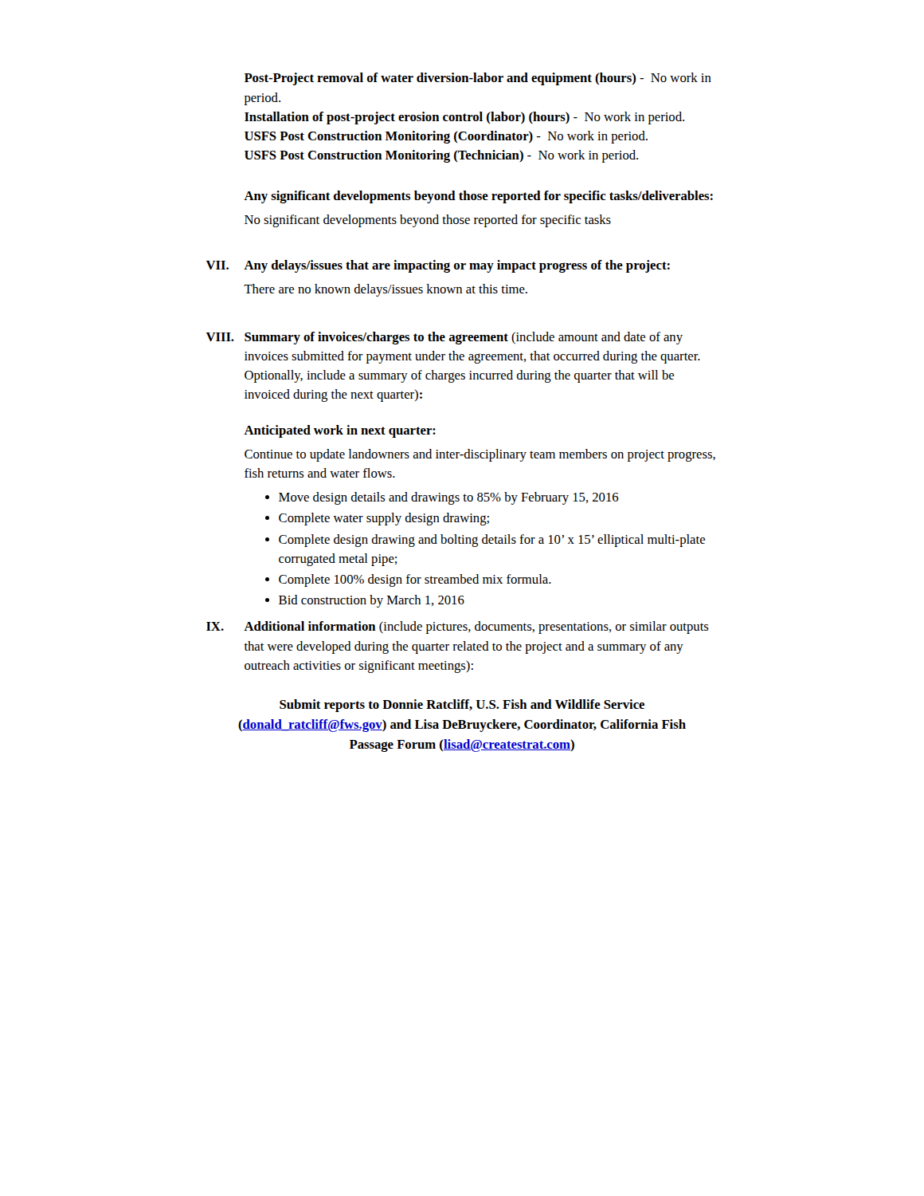Post-Project removal of water diversion-labor and equipment (hours) - No work in period.
Installation of post-project erosion control (labor) (hours) - No work in period.
USFS Post Construction Monitoring (Coordinator) - No work in period.
USFS Post Construction Monitoring (Technician) - No work in period.
Any significant developments beyond those reported for specific tasks/deliverables:
No significant developments beyond those reported for specific tasks
VII.
Any delays/issues that are impacting or may impact progress of the project:
There are no known delays/issues known at this time.
VIII.
Summary of invoices/charges to the agreement (include amount and date of any invoices submitted for payment under the agreement, that occurred during the quarter. Optionally, include a summary of charges incurred during the quarter that will be invoiced during the next quarter):
Anticipated work in next quarter:
Continue to update landowners and inter-disciplinary team members on project progress, fish returns and water flows.
Move design details and drawings to 85% by February 15, 2016
Complete water supply design drawing;
Complete design drawing and bolting details for a 10’ x 15’ elliptical multi-plate corrugated metal pipe;
Complete 100% design for streambed mix formula.
Bid construction by March 1, 2016
IX.
Additional information (include pictures, documents, presentations, or similar outputs that were developed during the quarter related to the project and a summary of any outreach activities or significant meetings):
Submit reports to Donnie Ratcliff, U.S. Fish and Wildlife Service (donald_ratcliff@fws.gov) and Lisa DeBruyckere, Coordinator, California Fish Passage Forum (lisad@createstrat.com)